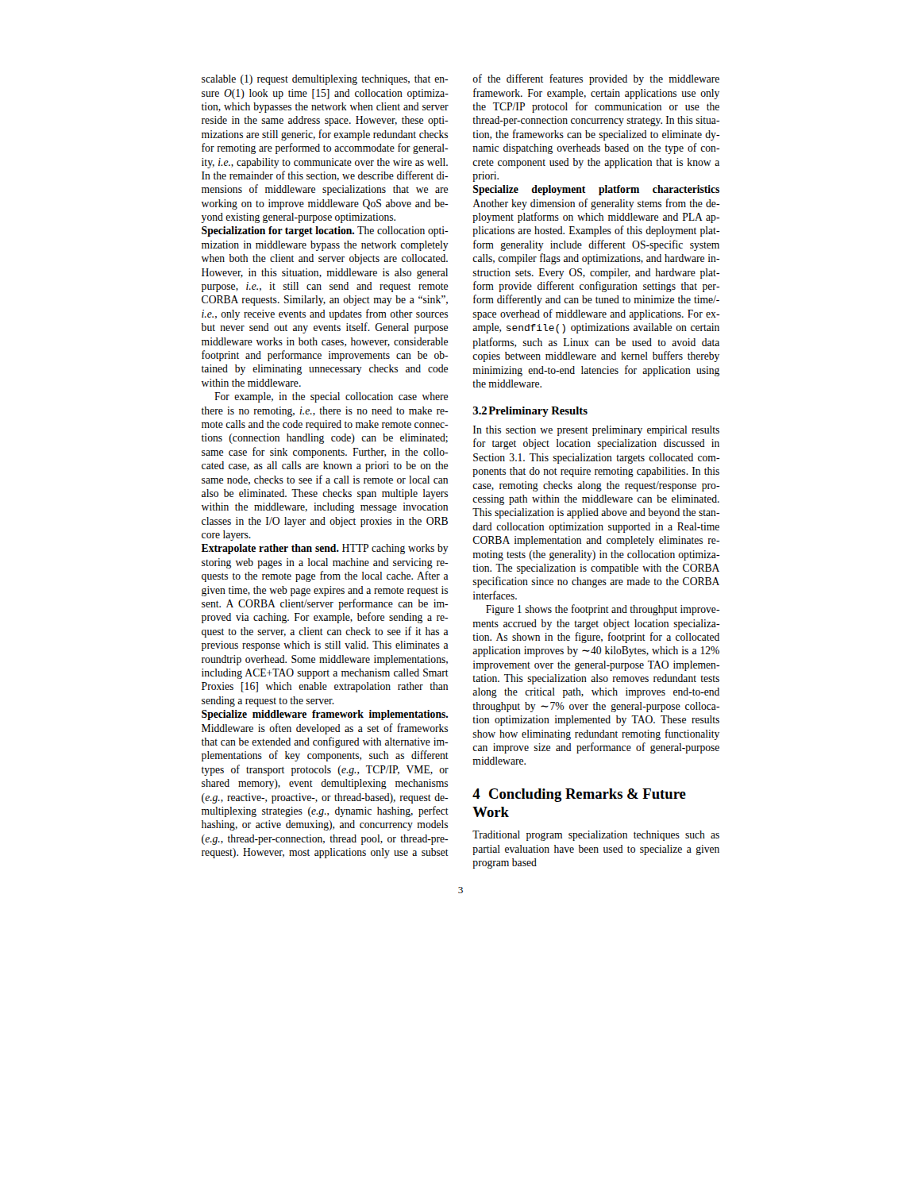scalable (1) request demultiplexing techniques, that ensure O(1) look up time [15] and collocation optimization, which bypasses the network when client and server reside in the same address space. However, these optimizations are still generic, for example redundant checks for remoting are performed to accommodate for generality, i.e., capability to communicate over the wire as well. In the remainder of this section, we describe different dimensions of middleware specializations that we are working on to improve middleware QoS above and beyond existing general-purpose optimizations.
Specialization for target location. The collocation optimization in middleware bypass the network completely when both the client and server objects are collocated. However, in this situation, middleware is also general purpose, i.e., it still can send and request remote CORBA requests. Similarly, an object may be a “sink”, i.e., only receive events and updates from other sources but never send out any events itself. General purpose middleware works in both cases, however, considerable footprint and performance improvements can be obtained by eliminating unnecessary checks and code within the middleware.
For example, in the special collocation case where there is no remoting, i.e., there is no need to make remote calls and the code required to make remote connections (connection handling code) can be eliminated; same case for sink components. Further, in the collocated case, as all calls are known a priori to be on the same node, checks to see if a call is remote or local can also be eliminated. These checks span multiple layers within the middleware, including message invocation classes in the I/O layer and object proxies in the ORB core layers.
Extrapolate rather than send. HTTP caching works by storing web pages in a local machine and servicing requests to the remote page from the local cache. After a given time, the web page expires and a remote request is sent. A CORBA client/server performance can be improved via caching. For example, before sending a request to the server, a client can check to see if it has a previous response which is still valid. This eliminates a roundtrip overhead. Some middleware implementations, including ACE+TAO support a mechanism called Smart Proxies [16] which enable extrapolation rather than sending a request to the server.
Specialize middleware framework implementations. Middleware is often developed as a set of frameworks that can be extended and configured with alternative implementations of key components, such as different types of transport protocols (e.g., TCP/IP, VME, or shared memory), event demultiplexing mechanisms (e.g., reactive-, proactive-, or thread-based), request demultiplexing strategies (e.g., dynamic hashing, perfect hashing, or active demuxing), and concurrency models (e.g., thread-per-connection, thread pool, or thread-pre-request). However, most applications only use a subset of the different features provided by the middleware framework. For example, certain applications use only the TCP/IP protocol for communication or use the thread-per-connection concurrency strategy. In this situation, the frameworks can be specialized to eliminate dynamic dispatching overheads based on the type of concrete component used by the application that is know a priori.
Specialize deployment platform characteristics Another key dimension of generality stems from the deployment platforms on which middleware and PLA applications are hosted. Examples of this deployment platform generality include different OS-specific system calls, compiler flags and optimizations, and hardware instruction sets. Every OS, compiler, and hardware platform provide different configuration settings that perform differently and can be tuned to minimize the time/-space overhead of middleware and applications. For example, sendfile() optimizations available on certain platforms, such as Linux can be used to avoid data copies between middleware and kernel buffers thereby minimizing end-to-end latencies for application using the middleware.
3.2 Preliminary Results
In this section we present preliminary empirical results for target object location specialization discussed in Section 3.1. This specialization targets collocated components that do not require remoting capabilities. In this case, remoting checks along the request/response processing path within the middleware can be eliminated. This specialization is applied above and beyond the standard collocation optimization supported in a Real-time CORBA implementation and completely eliminates remoting tests (the generality) in the collocation optimization. The specialization is compatible with the CORBA specification since no changes are made to the CORBA interfaces.
Figure 1 shows the footprint and throughput improvements accrued by the target object location specialization. As shown in the figure, footprint for a collocated application improves by ∼40 kiloBytes, which is a 12% improvement over the general-purpose TAO implementation. This specialization also removes redundant tests along the critical path, which improves end-to-end throughput by ∼7% over the general-purpose collocation optimization implemented by TAO. These results show how eliminating redundant remoting functionality can improve size and performance of general-purpose middleware.
4 Concluding Remarks & Future Work
Traditional program specialization techniques such as partial evaluation have been used to specialize a given program based
3